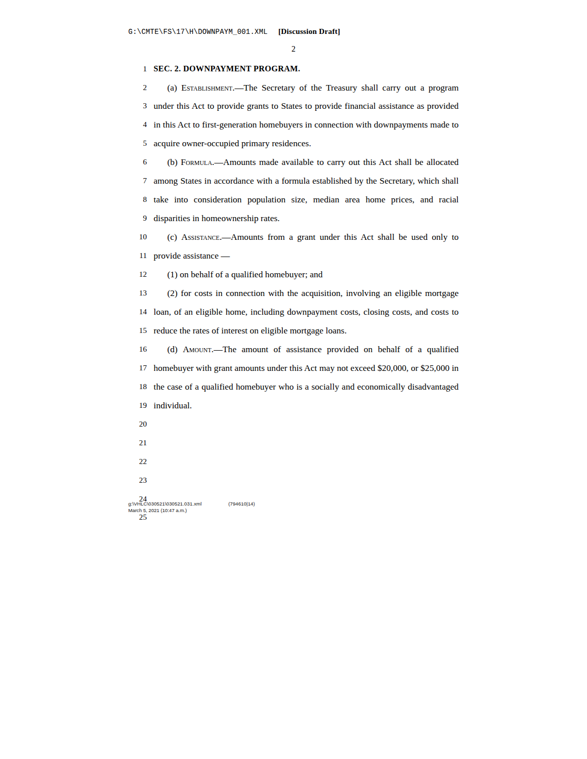G:\CMTE\FS\17\H\DOWNPAYM_001.XML[Discussion Draft]
2
1
2
3
4
5
6
7
8
9
10
11
12
13
14
15
16
17
18
19
20
21
22
23
24
25
SEC. 2. DOWNPAYMENT PROGRAM.
(a) Establishment.—The Secretary of the Treasury shall carry out a program under this Act to provide grants to States to provide financial assistance as provided in this Act to first-generation homebuyers in connection with downpayments made to acquire owner-occupied primary residences.
(b) Formula.—Amounts made available to carry out this Act shall be allocated among States in accordance with a formula established by the Secretary, which shall take into consideration population size, median area home prices, and racial disparities in homeownership rates.
(c) Assistance.—Amounts from a grant under this Act shall be used only to provide assistance —
(1) on behalf of a qualified homebuyer; and
(2) for costs in connection with the acquisition, involving an eligible mortgage loan, of an eligible home, including downpayment costs, closing costs, and costs to reduce the rates of interest on eligible mortgage loans.
(d) Amount.—The amount of assistance provided on behalf of a qualified homebuyer with grant amounts under this Act may not exceed $20,000, or $25,000 in the case of a qualified homebuyer who is a socially and economically disadvantaged individual.
g:\VHLC\030521\030521.031.xml(794610|14)
March 5, 2021 (10:47 a.m.)